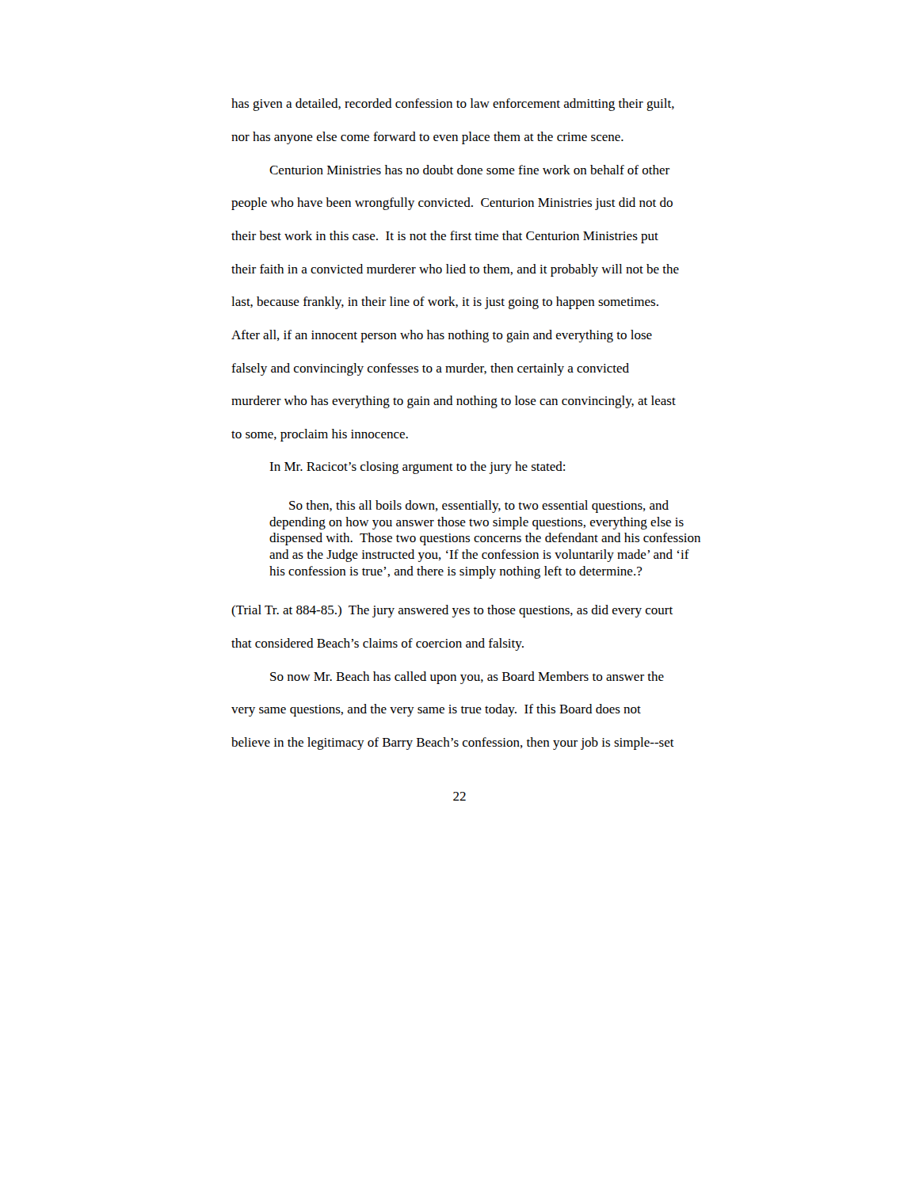has given a detailed, recorded confession to law enforcement admitting their guilt,
nor has anyone else come forward to even place them at the crime scene.
Centurion Ministries has no doubt done some fine work on behalf of other
people who have been wrongfully convicted. Centurion Ministries just did not do
their best work in this case. It is not the first time that Centurion Ministries put
their faith in a convicted murderer who lied to them, and it probably will not be the
last, because frankly, in their line of work, it is just going to happen sometimes.
After all, if an innocent person who has nothing to gain and everything to lose
falsely and convincingly confesses to a murder, then certainly a convicted
murderer who has everything to gain and nothing to lose can convincingly, at least
to some, proclaim his innocence.
In Mr. Racicot’s closing argument to the jury he stated:
So then, this all boils down, essentially, to two essential questions, and depending on how you answer those two simple questions, everything else is dispensed with. Those two questions concerns the defendant and his confession and as the Judge instructed you, ‘If the confession is voluntarily made’ and ‘if his confession is true’, and there is simply nothing left to determine.?
(Trial Tr. at 884-85.) The jury answered yes to those questions, as did every court
that considered Beach’s claims of coercion and falsity.
So now Mr. Beach has called upon you, as Board Members to answer the
very same questions, and the very same is true today. If this Board does not
believe in the legitimacy of Barry Beach’s confession, then your job is simple--set
22